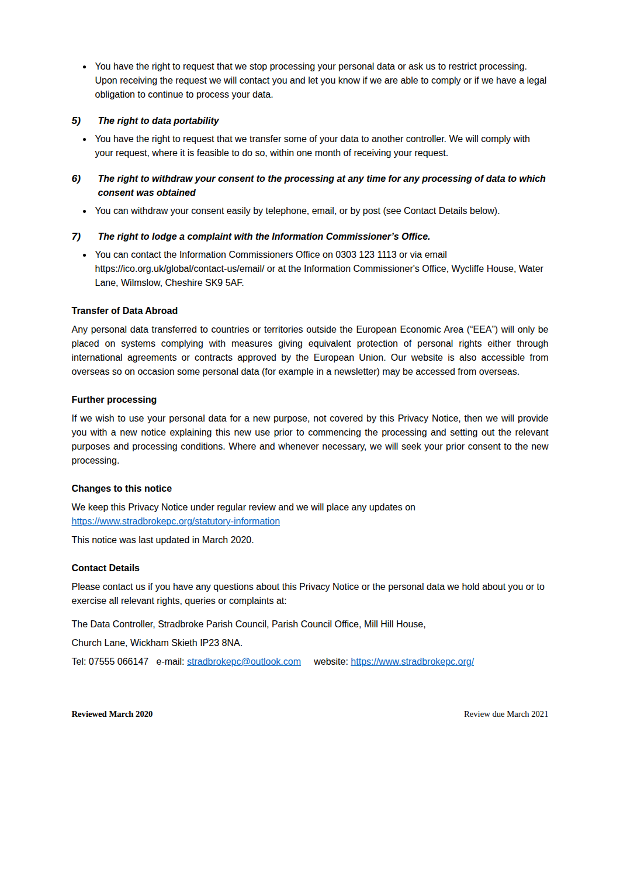You have the right to request that we stop processing your personal data or ask us to restrict processing. Upon receiving the request we will contact you and let you know if we are able to comply or if we have a legal obligation to continue to process your data.
5) The right to data portability
You have the right to request that we transfer some of your data to another controller. We will comply with your request, where it is feasible to do so, within one month of receiving your request.
6) The right to withdraw your consent to the processing at any time for any processing of data to which consent was obtained
You can withdraw your consent easily by telephone, email, or by post (see Contact Details below).
7) The right to lodge a complaint with the Information Commissioner’s Office.
You can contact the Information Commissioners Office on 0303 123 1113 or via email https://ico.org.uk/global/contact-us/email/ or at the Information Commissioner's Office, Wycliffe House, Water Lane, Wilmslow, Cheshire SK9 5AF.
Transfer of Data Abroad
Any personal data transferred to countries or territories outside the European Economic Area (“EEA”) will only be placed on systems complying with measures giving equivalent protection of personal rights either through international agreements or contracts approved by the European Union. Our website is also accessible from overseas so on occasion some personal data (for example in a newsletter) may be accessed from overseas.
Further processing
If we wish to use your personal data for a new purpose, not covered by this Privacy Notice, then we will provide you with a new notice explaining this new use prior to commencing the processing and setting out the relevant purposes and processing conditions. Where and whenever necessary, we will seek your prior consent to the new processing.
Changes to this notice
We keep this Privacy Notice under regular review and we will place any updates on
https://www.stradbrokepc.org/statutory-information
This notice was last updated in March 2020.
Contact Details
Please contact us if you have any questions about this Privacy Notice or the personal data we hold about you or to exercise all relevant rights, queries or complaints at:
The Data Controller, Stradbroke Parish Council, Parish Council Office, Mill Hill House,
Church Lane, Wickham Skieth IP23 8NA.
Tel: 07555 066147 e-mail: stradbrokepc@outlook.com website: https://www.stradbrokepc.org/
Reviewed March 2020
Review due March 2021